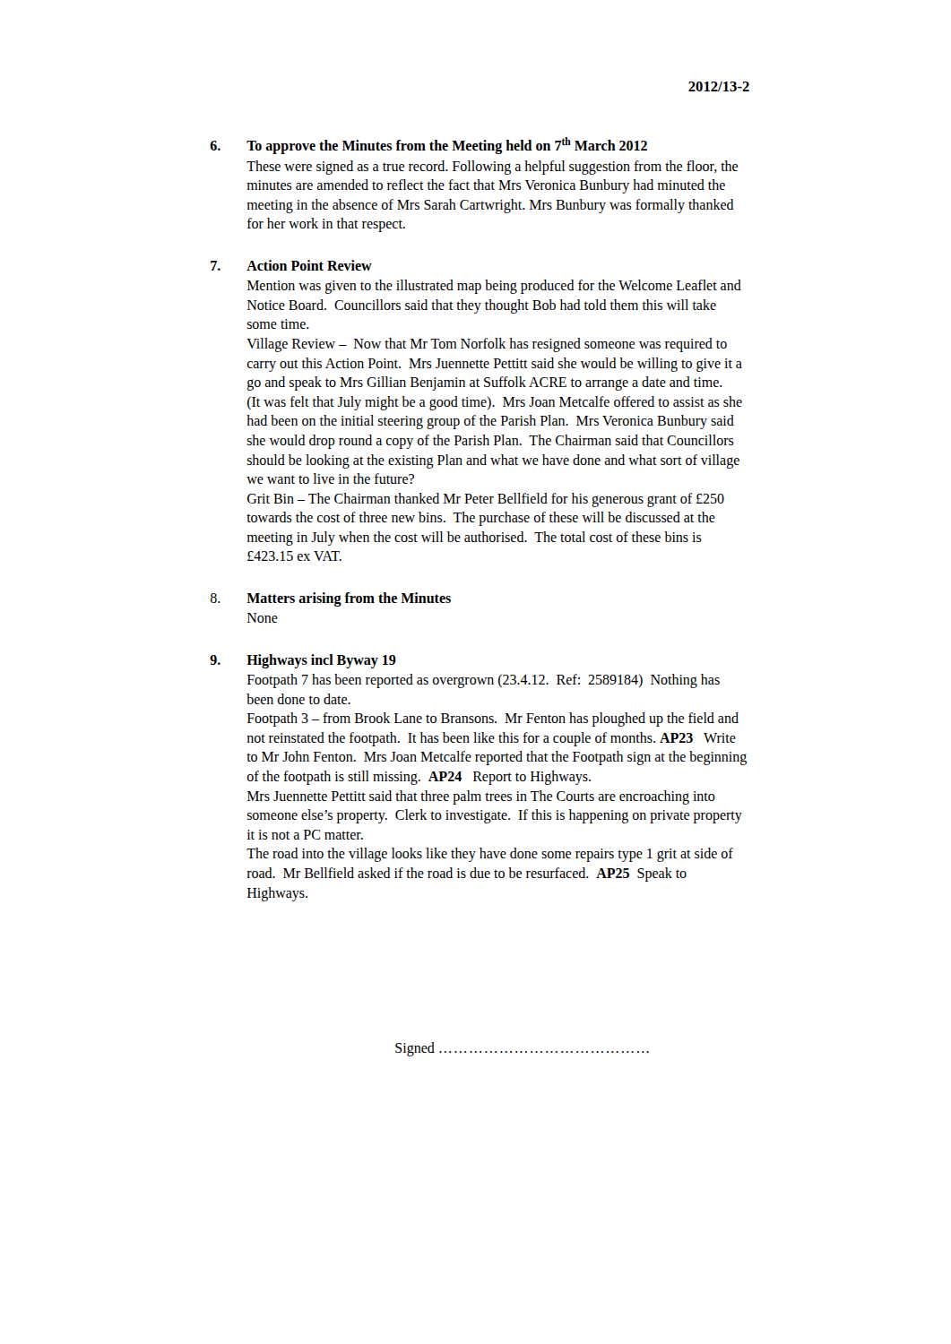2012/13-2
6. To approve the Minutes from the Meeting held on 7th March 2012
These were signed as a true record. Following a helpful suggestion from the floor, the minutes are amended to reflect the fact that Mrs Veronica Bunbury had minuted the meeting in the absence of Mrs Sarah Cartwright. Mrs Bunbury was formally thanked for her work in that respect.
7. Action Point Review
Mention was given to the illustrated map being produced for the Welcome Leaflet and Notice Board. Councillors said that they thought Bob had told them this will take some time.
Village Review – Now that Mr Tom Norfolk has resigned someone was required to carry out this Action Point. Mrs Juennette Pettitt said she would be willing to give it a go and speak to Mrs Gillian Benjamin at Suffolk ACRE to arrange a date and time.
(It was felt that July might be a good time). Mrs Joan Metcalfe offered to assist as she had been on the initial steering group of the Parish Plan. Mrs Veronica Bunbury said she would drop round a copy of the Parish Plan. The Chairman said that Councillors should be looking at the existing Plan and what we have done and what sort of village we want to live in the future?
Grit Bin – The Chairman thanked Mr Peter Bellfield for his generous grant of £250 towards the cost of three new bins. The purchase of these will be discussed at the meeting in July when the cost will be authorised. The total cost of these bins is £423.15 ex VAT.
8. Matters arising from the Minutes
None
9. Highways incl Byway 19
Footpath 7 has been reported as overgrown (23.4.12. Ref: 2589184) Nothing has been done to date.
Footpath 3 – from Brook Lane to Bransons. Mr Fenton has ploughed up the field and not reinstated the footpath. It has been like this for a couple of months. AP23 Write to Mr John Fenton. Mrs Joan Metcalfe reported that the Footpath sign at the beginning of the footpath is still missing. AP24 Report to Highways.
Mrs Juennette Pettitt said that three palm trees in The Courts are encroaching into someone else’s property. Clerk to investigate. If this is happening on private property it is not a PC matter.
The road into the village looks like they have done some repairs type 1 grit at side of road. Mr Bellfield asked if the road is due to be resurfaced. AP25 Speak to Highways.
Signed ……………………………………